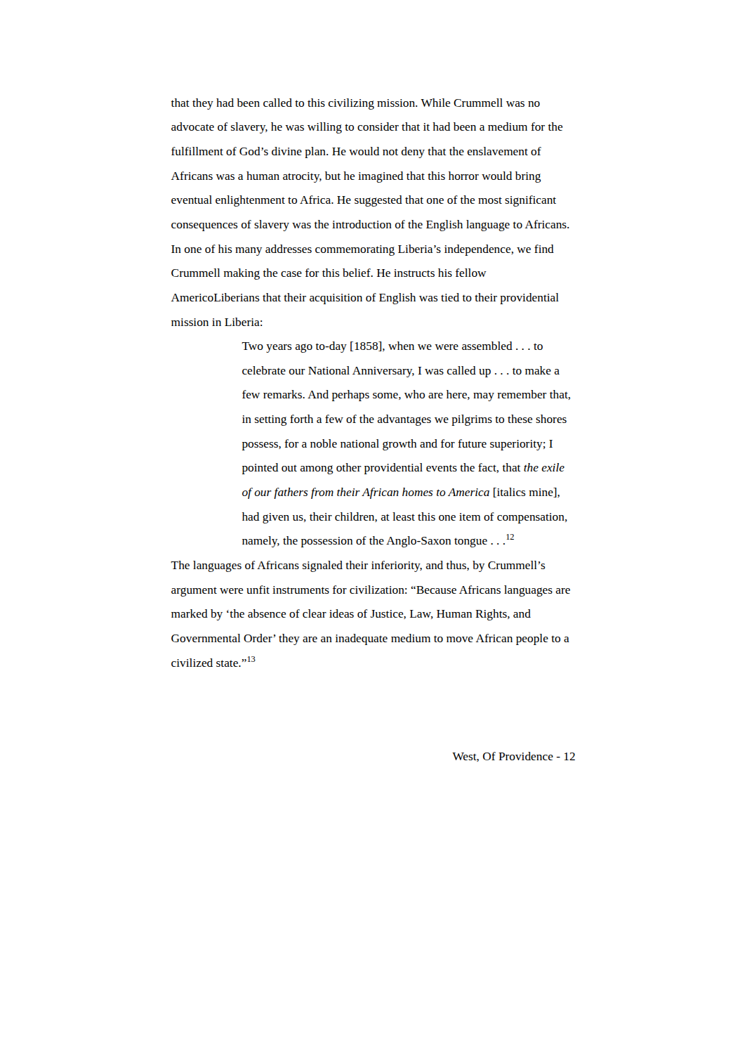that they had been called to this civilizing mission. While Crummell was no advocate of slavery, he was willing to consider that it had been a medium for the fulfillment of God’s divine plan. He would not deny that the enslavement of Africans was a human atrocity, but he imagined that this horror would bring eventual enlightenment to Africa. He suggested that one of the most significant consequences of slavery was the introduction of the English language to Africans. In one of his many addresses commemorating Liberia’s independence, we find Crummell making the case for this belief. He instructs his fellow AmericoLiberians that their acquisition of English was tied to their providential mission in Liberia:
Two years ago to-day [1858], when we were assembled . . . to celebrate our National Anniversary, I was called up . . . to make a few remarks. And perhaps some, who are here, may remember that, in setting forth a few of the advantages we pilgrims to these shores possess, for a noble national growth and for future superiority; I pointed out among other providential events the fact, that the exile of our fathers from their African homes to America [italics mine], had given us, their children, at least this one item of compensation, namely, the possession of the Anglo-Saxon tongue . . .12
The languages of Africans signaled their inferiority, and thus, by Crummell’s argument were unfit instruments for civilization: “Because Africans languages are marked by ‘the absence of clear ideas of Justice, Law, Human Rights, and Governmental Order’ they are an inadequate medium to move African people to a civilized state.”13
West, Of Providence - 12